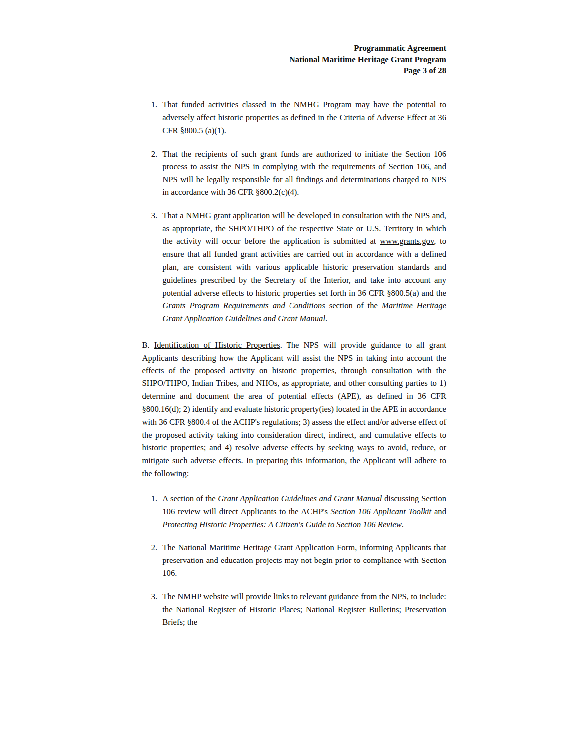Programmatic Agreement
National Maritime Heritage Grant Program
Page 3 of 28
That funded activities classed in the NMHG Program may have the potential to adversely affect historic properties as defined in the Criteria of Adverse Effect at 36 CFR §800.5 (a)(1).
That the recipients of such grant funds are authorized to initiate the Section 106 process to assist the NPS in complying with the requirements of Section 106, and NPS will be legally responsible for all findings and determinations charged to NPS in accordance with 36 CFR §800.2(c)(4).
That a NMHG grant application will be developed in consultation with the NPS and, as appropriate, the SHPO/THPO of the respective State or U.S. Territory in which the activity will occur before the application is submitted at www.grants.gov, to ensure that all funded grant activities are carried out in accordance with a defined plan, are consistent with various applicable historic preservation standards and guidelines prescribed by the Secretary of the Interior, and take into account any potential adverse effects to historic properties set forth in 36 CFR §800.5(a) and the Grants Program Requirements and Conditions section of the Maritime Heritage Grant Application Guidelines and Grant Manual.
B. Identification of Historic Properties. The NPS will provide guidance to all grant Applicants describing how the Applicant will assist the NPS in taking into account the effects of the proposed activity on historic properties, through consultation with the SHPO/THPO, Indian Tribes, and NHOs, as appropriate, and other consulting parties to 1) determine and document the area of potential effects (APE), as defined in 36 CFR §800.16(d); 2) identify and evaluate historic property(ies) located in the APE in accordance with 36 CFR §800.4 of the ACHP's regulations; 3) assess the effect and/or adverse effect of the proposed activity taking into consideration direct, indirect, and cumulative effects to historic properties; and 4) resolve adverse effects by seeking ways to avoid, reduce, or mitigate such adverse effects. In preparing this information, the Applicant will adhere to the following:
A section of the Grant Application Guidelines and Grant Manual discussing Section 106 review will direct Applicants to the ACHP's Section 106 Applicant Toolkit and Protecting Historic Properties: A Citizen's Guide to Section 106 Review.
The National Maritime Heritage Grant Application Form, informing Applicants that preservation and education projects may not begin prior to compliance with Section 106.
The NMHP website will provide links to relevant guidance from the NPS, to include: the National Register of Historic Places; National Register Bulletins; Preservation Briefs; the